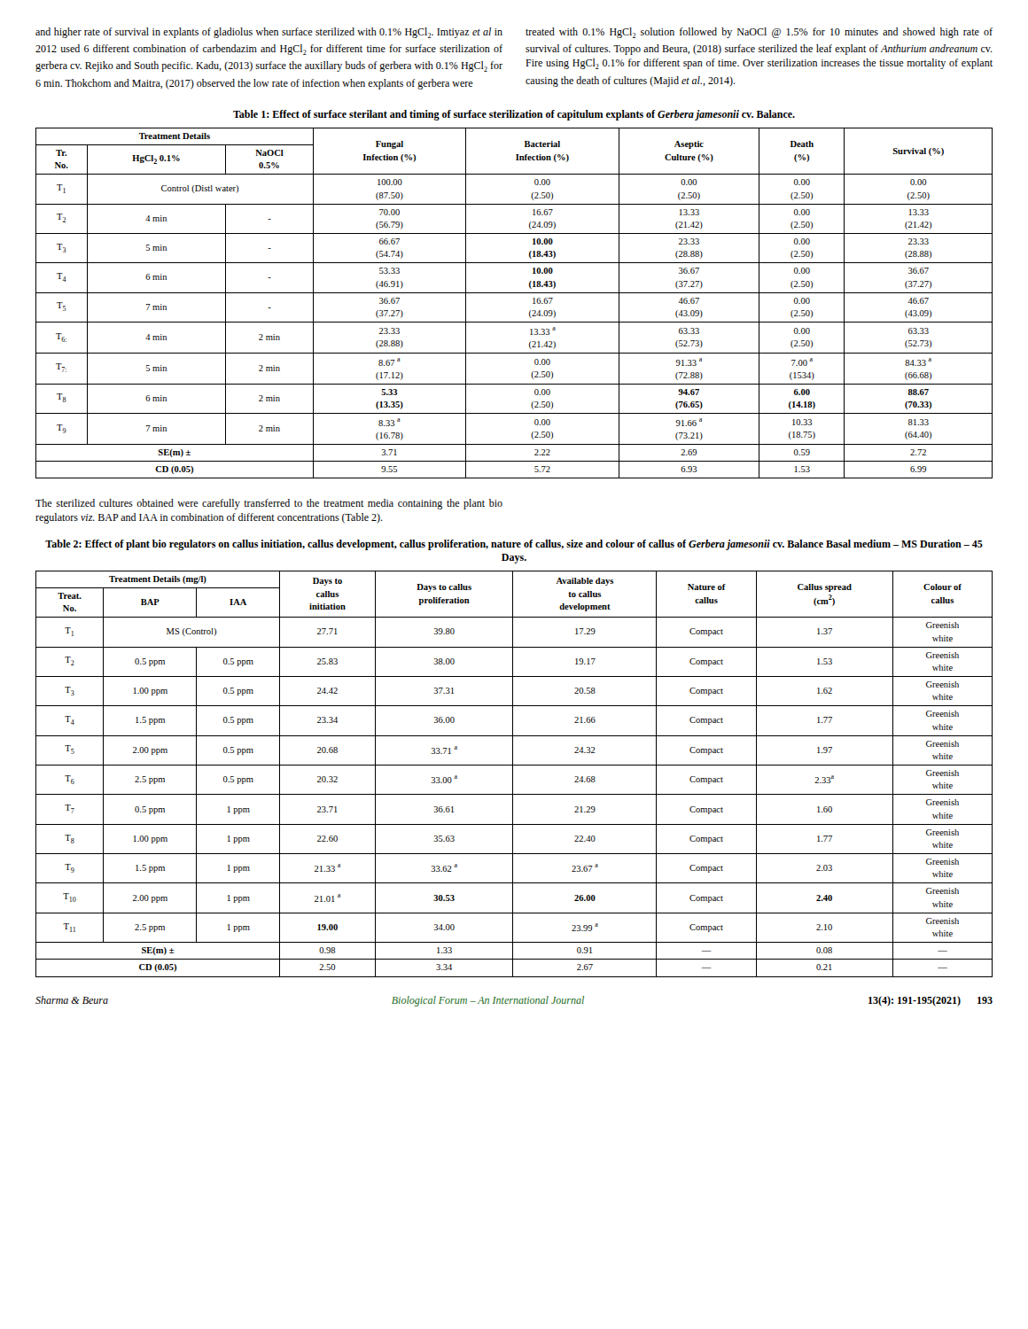and higher rate of survival in explants of gladiolus when surface sterilized with 0.1% HgCl2. Imtiyaz et al in 2012 used 6 different combination of carbendazim and HgCl2 for different time for surface sterilization of gerbera cv. Rejiko and South pecific. Kadu, (2013) surface the auxillary buds of gerbera with 0.1% HgCl2 for 6 min. Thokchom and Maitra, (2017) observed the low rate of infection when explants of gerbera were
treated with 0.1% HgCl2 solution followed by NaOCl @ 1.5% for 10 minutes and showed high rate of survival of cultures. Toppo and Beura, (2018) surface sterilized the leaf explant of Anthurium andreanum cv. Fire using HgCl2 0.1% for different span of time. Over sterilization increases the tissue mortality of explant causing the death of cultures (Majid et al., 2014).
Table 1: Effect of surface sterilant and timing of surface sterilization of capitulum explants of Gerbera jamesonii cv. Balance.
| Treatment Details | Fungal Infection (%) | Bacterial Infection (%) | Aseptic Culture (%) | Death (%) | Survival (%) |
| --- | --- | --- | --- | --- | --- |
| Tr. No. | HgCl 2 0.1% | NaOCl 0.5% |
| T 1 | Control (Distl water) | 100.00 (87.50) | 0.00 (2.50) | 0.00 (2.50) | 0.00 (2.50) | 0.00 (2.50) |
| T 2 | 4 min | - | 70.00 (56.79) | 16.67 (24.09) | 13.33 (21.42) | 0.00 (2.50) | 13.33 (21.42) |
| T 3 | 5 min | - | 66.67 (54.74) | 10.00 (18.43) | 23.33 (28.88) | 0.00 (2.50) | 23.33 (28.88) |
| T 4 | 6 min | - | 53.33 (46.91) | 10.00 (18.43) | 36.67 (37.27) | 0.00 (2.50) | 36.67 (37.27) |
| T 5 | 7 min | - | 36.67 (37.27) | 16.67 (24.09) | 46.67 (43.09) | 0.00 (2.50) | 46.67 (43.09) |
| T 6: | 4 min | 2 min | 23.33 (28.88) | 13.33 a (21.42) | 63.33 (52.73) | 0.00 (2.50) | 63.33 (52.73) |
| T 7: | 5 min | 2 min | 8.67 a (17.12) | 0.00 (2.50) | 91.33 a (72.88) | 7.00 a (1534) | 84.33 a (66.68) |
| T 8 | 6 min | 2 min | 5.33 (13.35) | 0.00 (2.50) | 94.67 (76.65) | 6.00 (14.18) | 88.67 (70.33) |
| T 9 | 7 min | 2 min | 8.33 a (16.78) | 0.00 (2.50) | 91.66 a (73.21) | 10.33 (18.75) | 81.33 (64.40) |
| SE(m) ± | 3.71 | 2.22 | 2.69 | 0.59 | 2.72 |
| CD (0.05) | 9.55 | 5.72 | 6.93 | 1.53 | 6.99 |
The sterilized cultures obtained were carefully transferred to the treatment media containing the plant bio regulators viz. BAP and IAA in combination of different concentrations (Table 2).
Table 2: Effect of plant bio regulators on callus initiation, callus development, callus proliferation, nature of callus, size and colour of callus of Gerbera jamesonii cv. Balance Basal medium – MS Duration – 45 Days.
| Treatment Details (mg/l) | Days to callus initiation | Days to callus proliferation | Available days to callus development | Nature of callus | Callus spread (cm 2 ) | Colour of callus |
| --- | --- | --- | --- | --- | --- | --- |
| Treat. No. | BAP | IAA |
| T 1 | MS (Control) | 27.71 | 39.80 | 17.29 | Compact | 1.37 | Greenish white |
| T 2 | 0.5 ppm | 0.5 ppm | 25.83 | 38.00 | 19.17 | Compact | 1.53 | Greenish white |
| T 3 | 1.00 ppm | 0.5 ppm | 24.42 | 37.31 | 20.58 | Compact | 1.62 | Greenish white |
| T 4 | 1.5 ppm | 0.5 ppm | 23.34 | 36.00 | 21.66 | Compact | 1.77 | Greenish white |
| T 5 | 2.00 ppm | 0.5 ppm | 20.68 | 33.71 a | 24.32 | Compact | 1.97 | Greenish white |
| T 6 | 2.5 ppm | 0.5 ppm | 20.32 | 33.00 a | 24.68 | Compact | 2.33 a | Greenish white |
| T 7 | 0.5 ppm | 1 ppm | 23.71 | 36.61 | 21.29 | Compact | 1.60 | Greenish white |
| T 8 | 1.00 ppm | 1 ppm | 22.60 | 35.63 | 22.40 | Compact | 1.77 | Greenish white |
| T 9 | 1.5 ppm | 1 ppm | 21.33 a | 33.62 a | 23.67 a | Compact | 2.03 | Greenish white |
| T 10 | 2.00 ppm | 1 ppm | 21.01 a | 30.53 | 26.00 | Compact | 2.40 | Greenish white |
| T 11 | 2.5 ppm | 1 ppm | 19.00 | 34.00 | 23.99 a | Compact | 2.10 | Greenish white |
| SE(m) ± | 0.98 | 1.33 | 0.91 | — | 0.08 | — |
| CD (0.05) | 2.50 | 3.34 | 2.67 | — | 0.21 | — |
Sharma & Beura
Biological Forum – An International Journal
13(4): 191-195(2021) 193